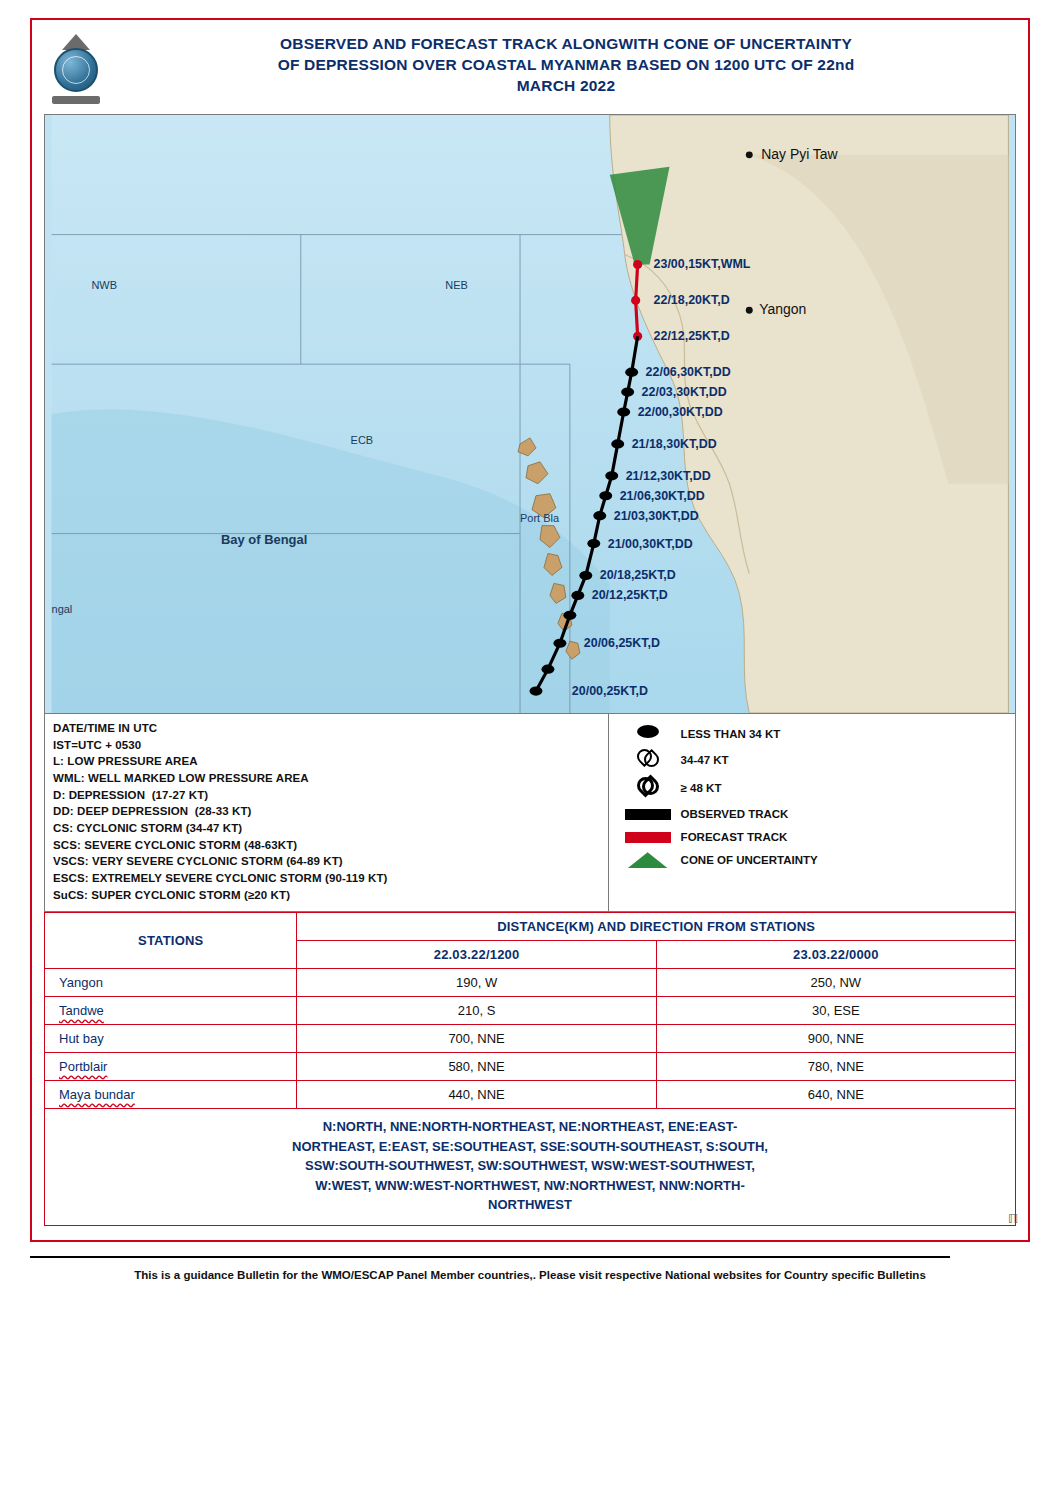OBSERVED AND FORECAST TRACK ALONGWITH CONE OF UNCERTAINTY
OF DEPRESSION OVER COASTAL MYANMAR BASED ON 1200 UTC OF 22nd
MARCH 2022
NWB NEB ECB Bay of Bengal ngal aman Sea AS Port Bla Nay Pyi Taw Yangon 23/00,15KT,WML 22/18,20KT,D 22/12,25KT,D 22/06,30KT,DD 22/03,30KT,DD 22/00,30KT,DD 21/18,30KT,DD 21/12,30KT,DD 21/06,30KT,DD 21/03,30KT,DD 21/00,30KT,DD 20/18,25KT,D 20/12,25KT,D 20/06,25KT,D 20/00,25KT,D
DATE/TIME IN UTC
IST=UTC + 0530
L: LOW PRESSURE AREA
WML: WELL MARKED LOW PRESSURE AREA
D: DEPRESSION (17-27 KT)
DD: DEEP DEPRESSION (28-33 KT)
CS: CYCLONIC STORM (34-47 KT)
SCS: SEVERE CYCLONIC STORM (48-63KT)
VSCS: VERY SEVERE CYCLONIC STORM (64-89 KT)
ESCS: EXTREMELY SEVERE CYCLONIC STORM (90-119 KT)
SuCS: SUPER CYCLONIC STORM (≥20 KT)
| | LESS THAN 34 KT |
| | 34-47 KT |
| | ≥ 48 KT |
| | OBSERVED TRACK |
| | FORECAST TRACK |
| | CONE OF UNCERTAINTY |
| STATIONS | DISTANCE(KM) AND DIRECTION FROM STATIONS |
| --- | --- |
| 22.03.22/1200 | 23.03.22/0000 |
| Yangon | 190, W | 250, NW |
| Tandwe | 210, S | 30, ESE |
| Hut bay | 700, NNE | 900, NNE |
| Portblair | 580, NNE | 780, NNE |
| Maya bundar | 440, NNE | 640, NNE |
N:NORTH, NNE:NORTH-NORTHEAST, NE:NORTHEAST, ENE:EAST-
NORTHEAST, E:EAST, SE:SOUTHEAST, SSE:SOUTH-SOUTHEAST, S:SOUTH,
SSW:SOUTH-SOUTHWEST, SW:SOUTHWEST, WSW:WEST-SOUTHWEST,
W:WEST, WNW:WEST-NORTHWEST, NW:NORTHWEST, NNW:NORTH-
NORTHWEST
ℿ
This is a guidance Bulletin for the WMO/ESCAP Panel Member countries,. Please visit respective National websites for Country specific Bulletins